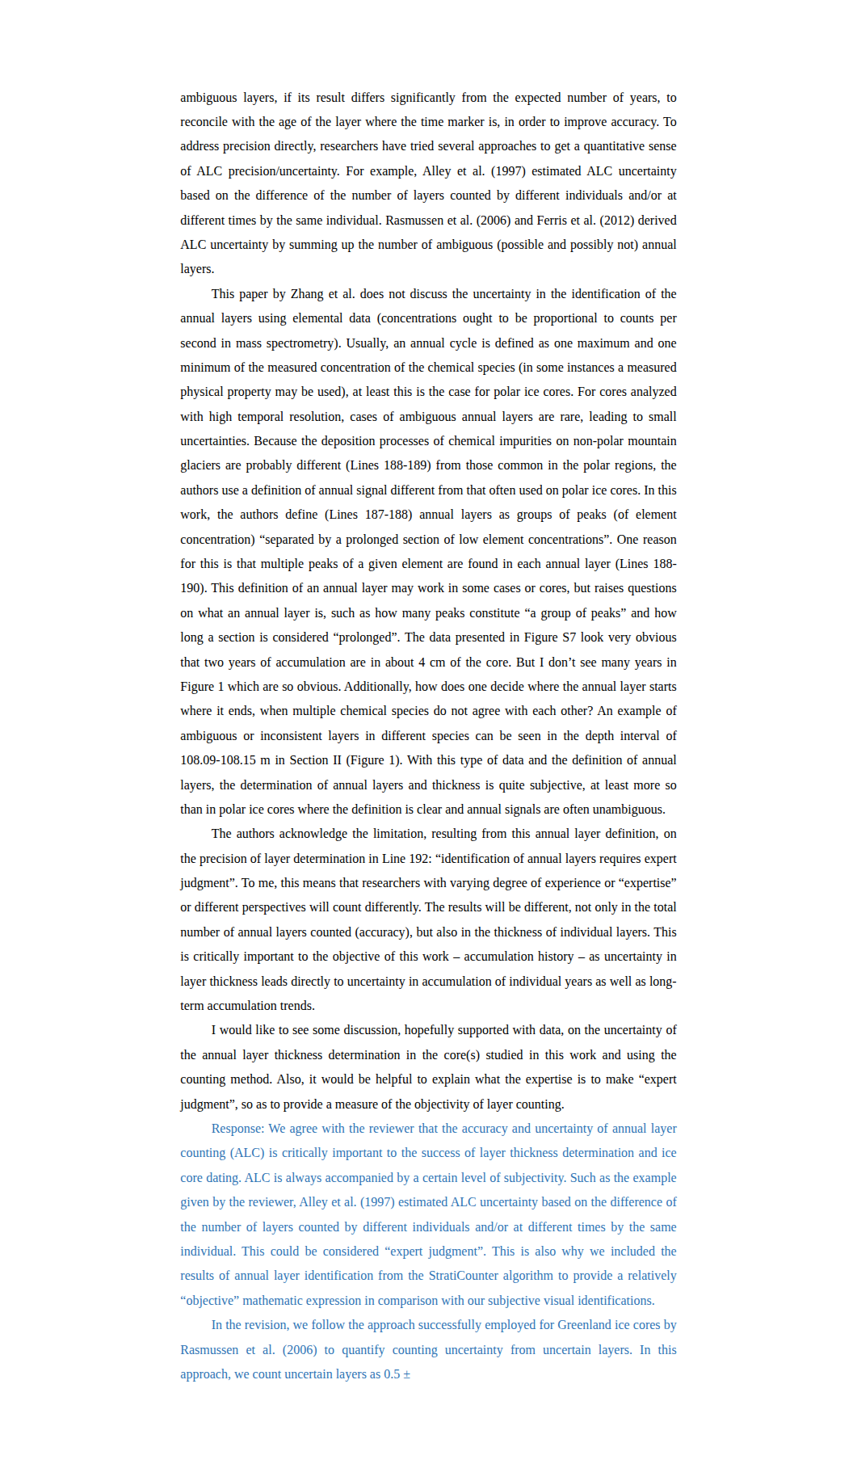ambiguous layers, if its result differs significantly from the expected number of years, to reconcile with the age of the layer where the time marker is, in order to improve accuracy. To address precision directly, researchers have tried several approaches to get a quantitative sense of ALC precision/uncertainty. For example, Alley et al. (1997) estimated ALC uncertainty based on the difference of the number of layers counted by different individuals and/or at different times by the same individual. Rasmussen et al. (2006) and Ferris et al. (2012) derived ALC uncertainty by summing up the number of ambiguous (possible and possibly not) annual layers.
This paper by Zhang et al. does not discuss the uncertainty in the identification of the annual layers using elemental data (concentrations ought to be proportional to counts per second in mass spectrometry). Usually, an annual cycle is defined as one maximum and one minimum of the measured concentration of the chemical species (in some instances a measured physical property may be used), at least this is the case for polar ice cores. For cores analyzed with high temporal resolution, cases of ambiguous annual layers are rare, leading to small uncertainties. Because the deposition processes of chemical impurities on non-polar mountain glaciers are probably different (Lines 188-189) from those common in the polar regions, the authors use a definition of annual signal different from that often used on polar ice cores. In this work, the authors define (Lines 187-188) annual layers as groups of peaks (of element concentration) “separated by a prolonged section of low element concentrations”. One reason for this is that multiple peaks of a given element are found in each annual layer (Lines 188-190). This definition of an annual layer may work in some cases or cores, but raises questions on what an annual layer is, such as how many peaks constitute “a group of peaks” and how long a section is considered “prolonged”. The data presented in Figure S7 look very obvious that two years of accumulation are in about 4 cm of the core. But I don’t see many years in Figure 1 which are so obvious. Additionally, how does one decide where the annual layer starts where it ends, when multiple chemical species do not agree with each other? An example of ambiguous or inconsistent layers in different species can be seen in the depth interval of 108.09-108.15 m in Section II (Figure 1). With this type of data and the definition of annual layers, the determination of annual layers and thickness is quite subjective, at least more so than in polar ice cores where the definition is clear and annual signals are often unambiguous.
The authors acknowledge the limitation, resulting from this annual layer definition, on the precision of layer determination in Line 192: “identification of annual layers requires expert judgment”. To me, this means that researchers with varying degree of experience or “expertise” or different perspectives will count differently. The results will be different, not only in the total number of annual layers counted (accuracy), but also in the thickness of individual layers. This is critically important to the objective of this work – accumulation history – as uncertainty in layer thickness leads directly to uncertainty in accumulation of individual years as well as long-term accumulation trends.
I would like to see some discussion, hopefully supported with data, on the uncertainty of the annual layer thickness determination in the core(s) studied in this work and using the counting method. Also, it would be helpful to explain what the expertise is to make “expert judgment”, so as to provide a measure of the objectivity of layer counting.
Response: We agree with the reviewer that the accuracy and uncertainty of annual layer counting (ALC) is critically important to the success of layer thickness determination and ice core dating. ALC is always accompanied by a certain level of subjectivity. Such as the example given by the reviewer, Alley et al. (1997) estimated ALC uncertainty based on the difference of the number of layers counted by different individuals and/or at different times by the same individual. This could be considered “expert judgment”. This is also why we included the results of annual layer identification from the StratiCounter algorithm to provide a relatively “objective” mathematic expression in comparison with our subjective visual identifications.
In the revision, we follow the approach successfully employed for Greenland ice cores by Rasmussen et al. (2006) to quantify counting uncertainty from uncertain layers. In this approach, we count uncertain layers as 0.5 ±